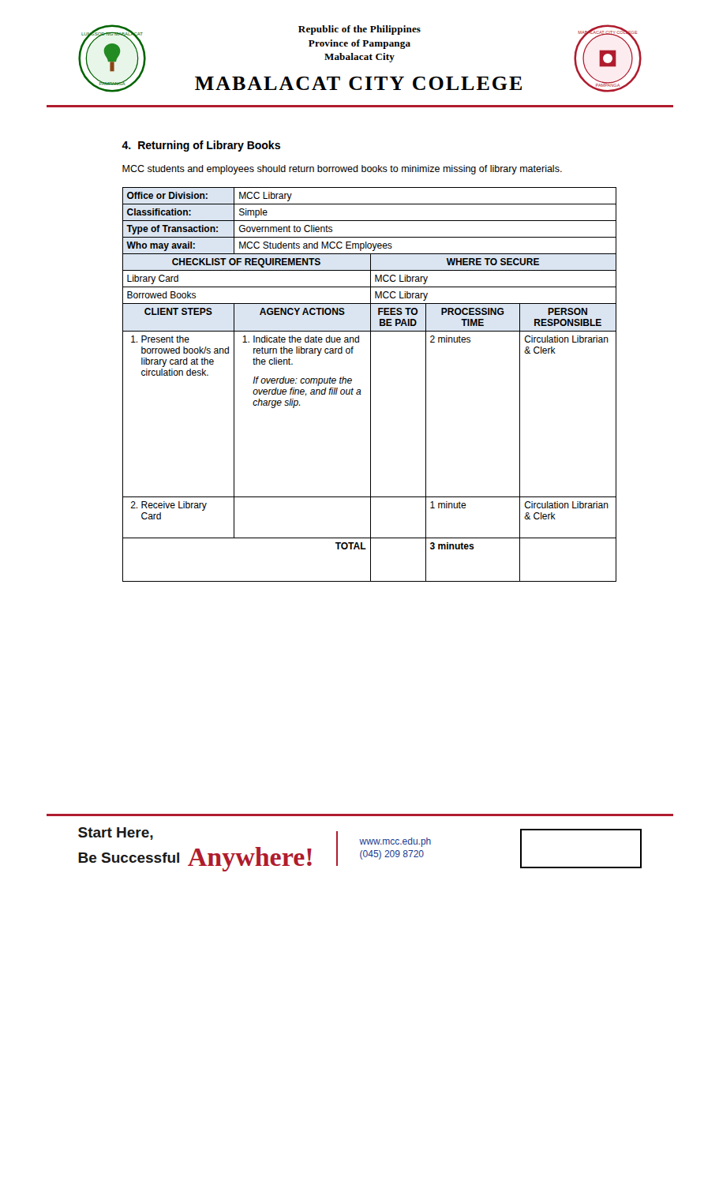Republic of the Philippines
Province of Pampanga
Mabalacat City
MABALACAT CITY COLLEGE
4. Returning of Library Books
MCC students and employees should return borrowed books to minimize missing of library materials.
| Office or Division: | MCC Library |
| Classification: | Simple |
| Type of Transaction: | Government to Clients |
| Who may avail: | MCC Students and MCC Employees |
| CHECKLIST OF REQUIREMENTS | WHERE TO SECURE |
| Library Card | MCC Library |
| Borrowed Books | MCC Library |
| CLIENT STEPS | AGENCY ACTIONS | FEES TO BE PAID | PROCESSING TIME | PERSON RESPONSIBLE |
| Present the borrowed book/s and library card at the circulation desk. | Indicate the date due and return the library card of the client. If overdue: compute the overdue fine, and fill out a charge slip. | | 2 minutes | Circulation Librarian & Clerk |
| Receive Library Card | | | 1 minute | Circulation Librarian & Clerk |
| TOTAL | | 3 minutes | |
Start Here,
Be Successful Anywhere!
www.mcc.edu.ph
(045) 209 8720